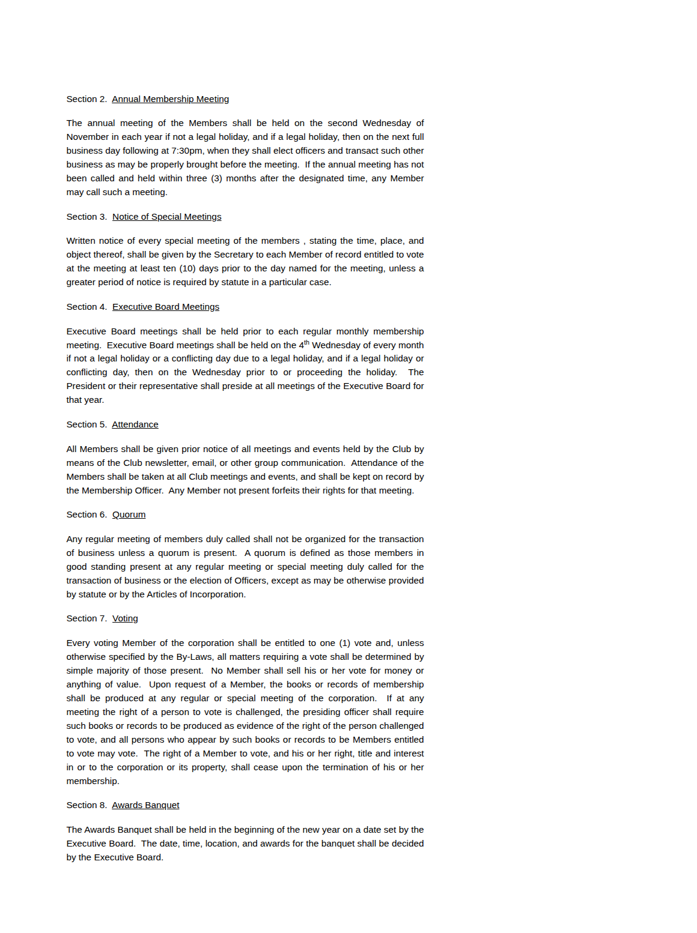Section 2. Annual Membership Meeting
The annual meeting of the Members shall be held on the second Wednesday of November in each year if not a legal holiday, and if a legal holiday, then on the next full business day following at 7:30pm, when they shall elect officers and transact such other business as may be properly brought before the meeting. If the annual meeting has not been called and held within three (3) months after the designated time, any Member may call such a meeting.
Section 3. Notice of Special Meetings
Written notice of every special meeting of the members , stating the time, place, and object thereof, shall be given by the Secretary to each Member of record entitled to vote at the meeting at least ten (10) days prior to the day named for the meeting, unless a greater period of notice is required by statute in a particular case.
Section 4. Executive Board Meetings
Executive Board meetings shall be held prior to each regular monthly membership meeting. Executive Board meetings shall be held on the 4th Wednesday of every month if not a legal holiday or a conflicting day due to a legal holiday, and if a legal holiday or conflicting day, then on the Wednesday prior to or proceeding the holiday. The President or their representative shall preside at all meetings of the Executive Board for that year.
Section 5. Attendance
All Members shall be given prior notice of all meetings and events held by the Club by means of the Club newsletter, email, or other group communication. Attendance of the Members shall be taken at all Club meetings and events, and shall be kept on record by the Membership Officer. Any Member not present forfeits their rights for that meeting.
Section 6. Quorum
Any regular meeting of members duly called shall not be organized for the transaction of business unless a quorum is present. A quorum is defined as those members in good standing present at any regular meeting or special meeting duly called for the transaction of business or the election of Officers, except as may be otherwise provided by statute or by the Articles of Incorporation.
Section 7. Voting
Every voting Member of the corporation shall be entitled to one (1) vote and, unless otherwise specified by the By-Laws, all matters requiring a vote shall be determined by simple majority of those present. No Member shall sell his or her vote for money or anything of value. Upon request of a Member, the books or records of membership shall be produced at any regular or special meeting of the corporation. If at any meeting the right of a person to vote is challenged, the presiding officer shall require such books or records to be produced as evidence of the right of the person challenged to vote, and all persons who appear by such books or records to be Members entitled to vote may vote. The right of a Member to vote, and his or her right, title and interest in or to the corporation or its property, shall cease upon the termination of his or her membership.
Section 8. Awards Banquet
The Awards Banquet shall be held in the beginning of the new year on a date set by the Executive Board. The date, time, location, and awards for the banquet shall be decided by the Executive Board.